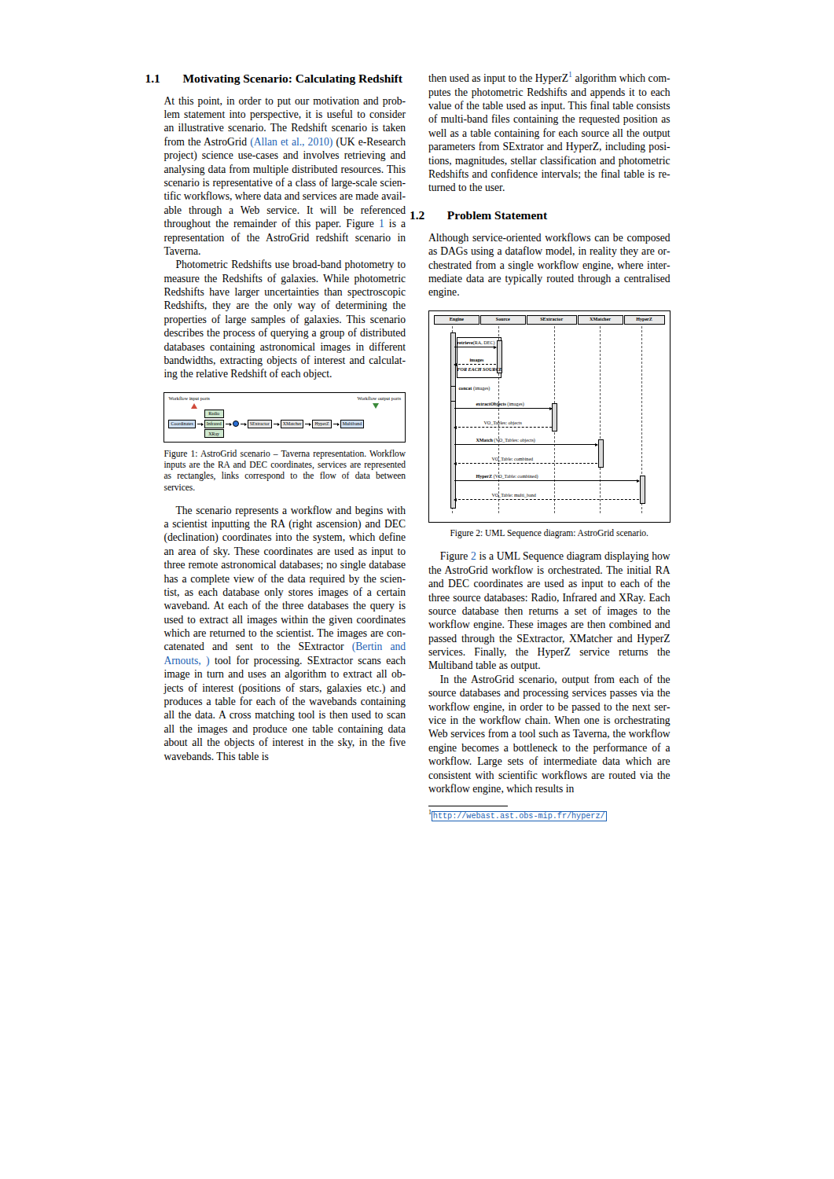1.1 Motivating Scenario: Calculating Redshift
At this point, in order to put our motivation and problem statement into perspective, it is useful to consider an illustrative scenario. The Redshift scenario is taken from the AstroGrid (Allan et al., 2010) (UK e-Research project) science use-cases and involves retrieving and analysing data from multiple distributed resources. This scenario is representative of a class of large-scale scientific workflows, where data and services are made available through a Web service. It will be referenced throughout the remainder of this paper. Figure 1 is a representation of the AstroGrid redshift scenario in Taverna.
Photometric Redshifts use broad-band photometry to measure the Redshifts of galaxies. While photometric Redshifts have larger uncertainties than spectroscopic Redshifts, they are the only way of determining the properties of large samples of galaxies. This scenario describes the process of querying a group of distributed databases containing astronomical images in different bandwidths, extracting objects of interest and calculating the relative Redshift of each object.
Workflow input ports Workflow output ports
Coordinates
Radio
Infrared
XRay
SExtractor
XMatcher
HyperZ
Multiband
Figure 1: AstroGrid scenario – Taverna representation. Workflow inputs are the RA and DEC coordinates, services are represented as rectangles, links correspond to the flow of data between services.
The scenario represents a workflow and begins with a scientist inputting the RA (right ascension) and DEC (declination) coordinates into the system, which define an area of sky. These coordinates are used as input to three remote astronomical databases; no single database has a complete view of the data required by the scientist, as each database only stores images of a certain waveband. At each of the three databases the query is used to extract all images within the given coordinates which are returned to the scientist. The images are concatenated and sent to the SExtractor (Bertin and Arnouts, ) tool for processing. SExtractor scans each image in turn and uses an algorithm to extract all objects of interest (positions of stars, galaxies etc.) and produces a table for each of the wavebands containing all the data. A cross matching tool is then used to scan all the images and produce one table containing data about all the objects of interest in the sky, in the five wavebands. This table is
then used as input to the HyperZ1 algorithm which computes the photometric Redshifts and appends it to each value of the table used as input. This final table consists of multi-band files containing the requested position as well as a table containing for each source all the output parameters from SExtrator and HyperZ, including positions, magnitudes, stellar classification and photometric Redshifts and confidence intervals; the final table is returned to the user.
1.2 Problem Statement
Although service-oriented workflows can be composed as DAGs using a dataflow model, in reality they are orchestrated from a single workflow engine, where intermediate data are typically routed through a centralised engine.
Engine
Source
SExtractor
XMatcher
HyperZ
retrieve(RA, DEC)
images
FOR EACH SOURCE
concat (images)
extractObjects (images)
VO_Tables: objects
XMatch (VO_Tables: objects)
VO_Table: combined
HyperZ (VO_Table: combined)
VO_Table: multi_band
Figure 2: UML Sequence diagram: AstroGrid scenario.
Figure 2 is a UML Sequence diagram displaying how the AstroGrid workflow is orchestrated. The initial RA and DEC coordinates are used as input to each of the three source databases: Radio, Infrared and XRay. Each source database then returns a set of images to the workflow engine. These images are then combined and passed through the SExtractor, XMatcher and HyperZ services. Finally, the HyperZ service returns the Multiband table as output.
In the AstroGrid scenario, output from each of the source databases and processing services passes via the workflow engine, in order to be passed to the next service in the workflow chain. When one is orchestrating Web services from a tool such as Taverna, the workflow engine becomes a bottleneck to the performance of a workflow. Large sets of intermediate data which are consistent with scientific workflows are routed via the workflow engine, which results in
1http://webast.ast.obs-mip.fr/hyperz/